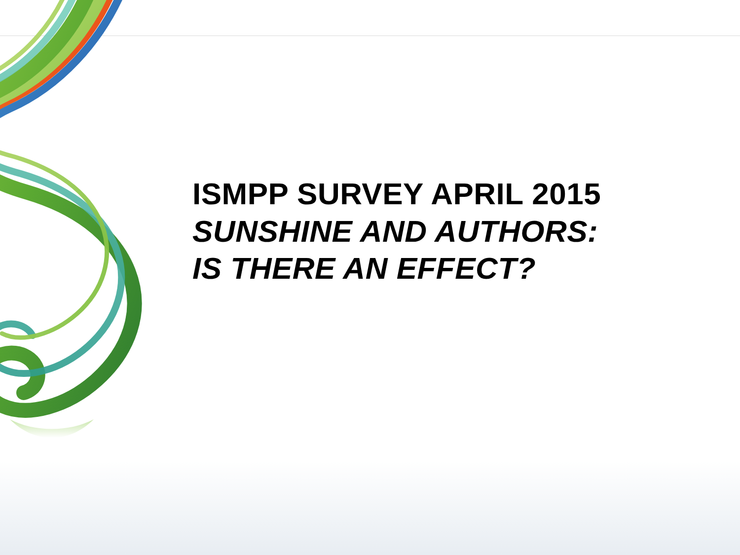ISMPP Survey April 2015
Sunshine and Authors:
Is There an Effect?